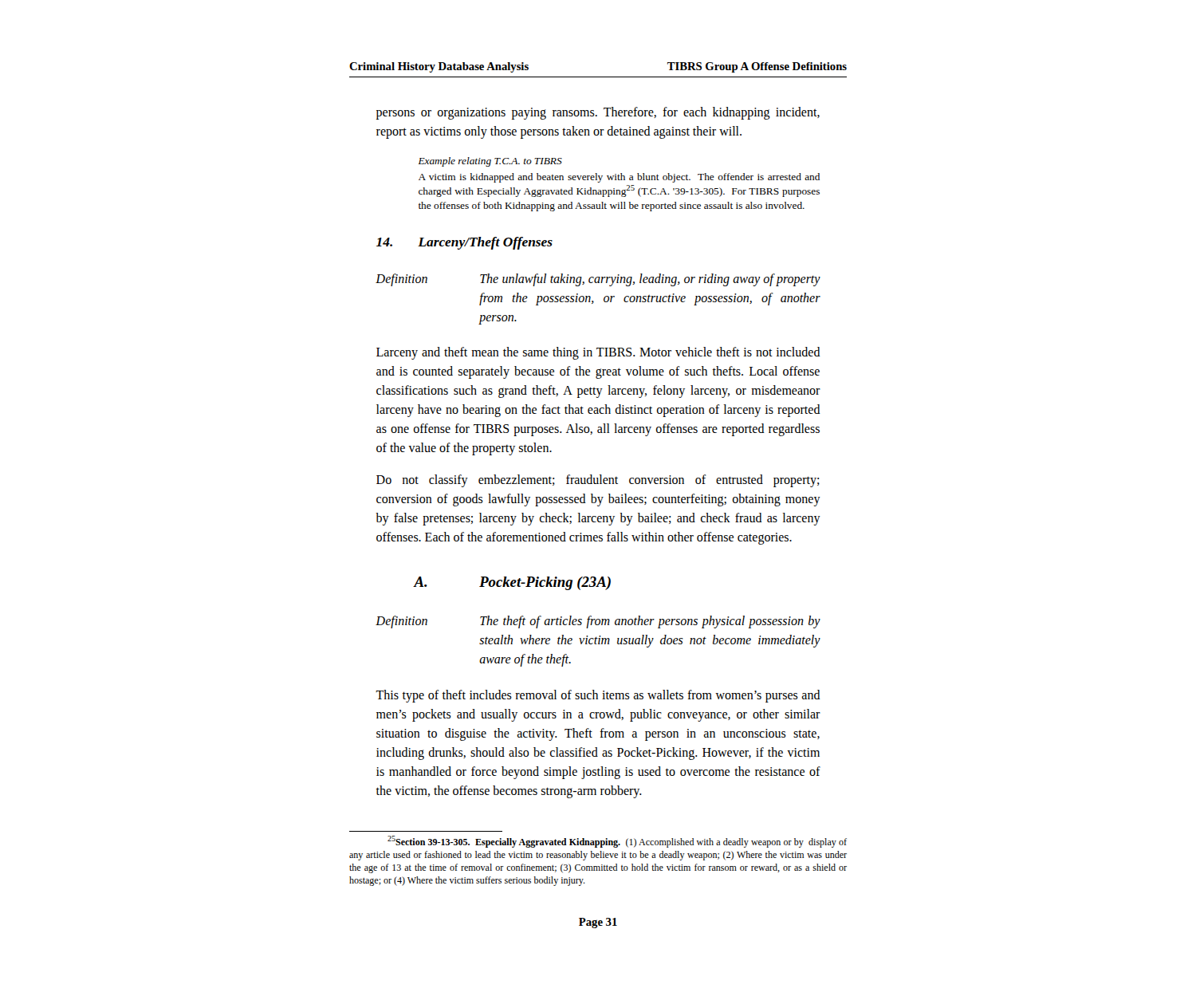Criminal History Database Analysis TIBRS Group A Offense Definitions
persons or organizations paying ransoms. Therefore, for each kidnapping incident, report as victims only those persons taken or detained against their will.
Example relating T.C.A. to TIBRS
A victim is kidnapped and beaten severely with a blunt object. The offender is arrested and charged with Especially Aggravated Kidnapping25 (T.C.A. '39-13-305). For TIBRS purposes the offenses of both Kidnapping and Assault will be reported since assault is also involved.
14. Larceny/Theft Offenses
Definition
The unlawful taking, carrying, leading, or riding away of property from the possession, or constructive possession, of another person.
Larceny and theft mean the same thing in TIBRS. Motor vehicle theft is not included and is counted separately because of the great volume of such thefts. Local offense classifications such as grand theft, A petty larceny, felony larceny, or misdemeanor larceny have no bearing on the fact that each distinct operation of larceny is reported as one offense for TIBRS purposes. Also, all larceny offenses are reported regardless of the value of the property stolen.
Do not classify embezzlement; fraudulent conversion of entrusted property; conversion of goods lawfully possessed by bailees; counterfeiting; obtaining money by false pretenses; larceny by check; larceny by bailee; and check fraud as larceny offenses. Each of the aforementioned crimes falls within other offense categories.
A. Pocket-Picking (23A)
Definition
The theft of articles from another persons physical possession by stealth where the victim usually does not become immediately aware of the theft.
This type of theft includes removal of such items as wallets from women’s purses and men’s pockets and usually occurs in a crowd, public conveyance, or other similar situation to disguise the activity. Theft from a person in an unconscious state, including drunks, should also be classified as Pocket-Picking. However, if the victim is manhandled or force beyond simple jostling is used to overcome the resistance of the victim, the offense becomes strong-arm robbery.
25Section 39-13-305. Especially Aggravated Kidnapping. (1) Accomplished with a deadly weapon or by display of any article used or fashioned to lead the victim to reasonably believe it to be a deadly weapon; (2) Where the victim was under the age of 13 at the time of removal or confinement; (3) Committed to hold the victim for ransom or reward, or as a shield or hostage; or (4) Where the victim suffers serious bodily injury.
Page 31